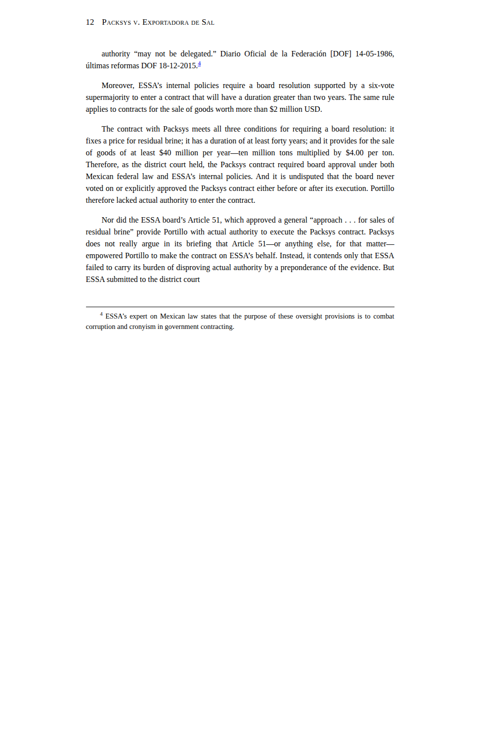12 Packsys v. Exportadora de Sal
authority “may not be delegated.” Diario Oficial de la Federación [DOF] 14-05-1986, últimas reformas DOF 18-12-2015.4
Moreover, ESSA’s internal policies require a board resolution supported by a six-vote supermajority to enter a contract that will have a duration greater than two years. The same rule applies to contracts for the sale of goods worth more than $2 million USD.
The contract with Packsys meets all three conditions for requiring a board resolution: it fixes a price for residual brine; it has a duration of at least forty years; and it provides for the sale of goods of at least $40 million per year—ten million tons multiplied by $4.00 per ton. Therefore, as the district court held, the Packsys contract required board approval under both Mexican federal law and ESSA’s internal policies. And it is undisputed that the board never voted on or explicitly approved the Packsys contract either before or after its execution. Portillo therefore lacked actual authority to enter the contract.
Nor did the ESSA board’s Article 51, which approved a general “approach . . . for sales of residual brine” provide Portillo with actual authority to execute the Packsys contract. Packsys does not really argue in its briefing that Article 51—or anything else, for that matter—empowered Portillo to make the contract on ESSA’s behalf. Instead, it contends only that ESSA failed to carry its burden of disproving actual authority by a preponderance of the evidence. But ESSA submitted to the district court
4 ESSA’s expert on Mexican law states that the purpose of these oversight provisions is to combat corruption and cronyism in government contracting.